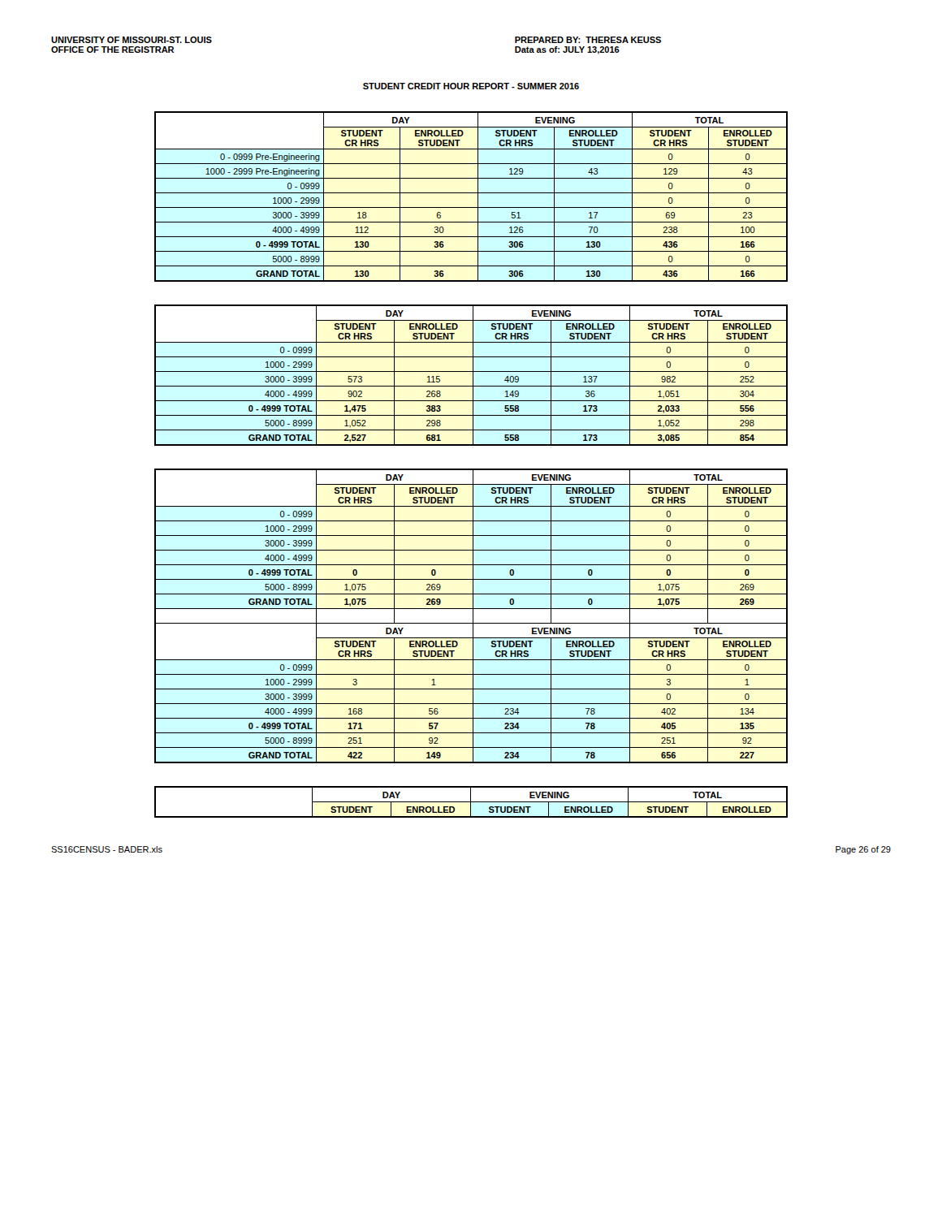| UNIVERSITY OF MISSOURI-ST. LOUIS OFFICE OF THE REGISTRAR | PREPARED BY: THERESA KEUSS Data as of: JULY 13,2016 |
STUDENT CREDIT HOUR REPORT - SUMMER 2016
| UMSL/WU ENGINEERING PRE-ENGINEERING INC | DAY | EVENING | TOTAL |
| STUDENT CR HRS | ENROLLED STUDENT | STUDENT CR HRS | ENROLLED STUDENT | STUDENT CR HRS | ENROLLED STUDENT |
| 0 - 0999 Pre-Engineering | | | | | 0 | 0 |
| 1000 - 2999 Pre-Engineering | | | 129 | 43 | 129 | 43 |
| 0 - 0999 | | | | | 0 | 0 |
| 1000 - 2999 | | | | | 0 | 0 |
| 3000 - 3999 | 18 | 6 | 51 | 17 | 69 | 23 |
| 4000 - 4999 | 112 | 30 | 126 | 70 | 238 | 100 |
| 0 - 4999 TOTAL | 130 | 36 | 306 | 130 | 436 | 166 |
| 5000 - 8999 | | | | | 0 | 0 |
| GRAND TOTAL | 130 | 36 | 306 | 130 | 436 | 166 |
| TOTAL COLLEGE OF NURSING | DAY | EVENING | TOTAL |
| STUDENT CR HRS | ENROLLED STUDENT | STUDENT CR HRS | ENROLLED STUDENT | STUDENT CR HRS | ENROLLED STUDENT |
| 0 - 0999 | | | | | 0 | 0 |
| 1000 - 2999 | | | | | 0 | 0 |
| 3000 - 3999 | 573 | 115 | 409 | 137 | 982 | 252 |
| 4000 - 4999 | 902 | 268 | 149 | 36 | 1,051 | 304 |
| 0 - 4999 TOTAL | 1,475 | 383 | 558 | 173 | 2,033 | 556 |
| 5000 - 8999 | 1,052 | 298 | | | 1,052 | 298 |
| GRAND TOTAL | 2,527 | 681 | 558 | 173 | 3,085 | 854 |
| TOTAL COLLEGE OF OPTOMETRY | DAY | EVENING | TOTAL |
| STUDENT CR HRS | ENROLLED STUDENT | STUDENT CR HRS | ENROLLED STUDENT | STUDENT CR HRS | ENROLLED STUDENT |
| 0 - 0999 | | | | | 0 | 0 |
| 1000 - 2999 | | | | | 0 | 0 |
| 3000 - 3999 | | | | | 0 | 0 |
| 4000 - 4999 | | | | | 0 | 0 |
| 0 - 4999 TOTAL | 0 | 0 | 0 | 0 | 0 | 0 |
| 5000 - 8999 | 1,075 | 269 | | | 1,075 | 269 |
| GRAND TOTAL | 1,075 | 269 | 0 | 0 | 1,075 | 269 |
| SCHOOL OF SOCIAL WORK | DAY | EVENING | TOTAL |
| STUDENT CR HRS | ENROLLED STUDENT | STUDENT CR HRS | ENROLLED STUDENT | STUDENT CR HRS | ENROLLED STUDENT |
| 0 - 0999 | | | | | 0 | 0 |
| 1000 - 2999 | 3 | 1 | | | 3 | 1 |
| 3000 - 3999 | | | | | 0 | 0 |
| 4000 - 4999 | 168 | 56 | 234 | 78 | 402 | 134 |
| 0 - 4999 TOTAL | 171 | 57 | 234 | 78 | 405 | 135 |
| 5000 - 8999 | 251 | 92 | | | 251 | 92 |
| GRAND TOTAL | 422 | 149 | 234 | 78 | 656 | 227 |
| TOTAL | DAY | EVENING | TOTAL |
| STUDENT | ENROLLED | STUDENT | ENROLLED | STUDENT | ENROLLED |
| SS16CENSUS - BADER.xls | Page 26 of 29 |